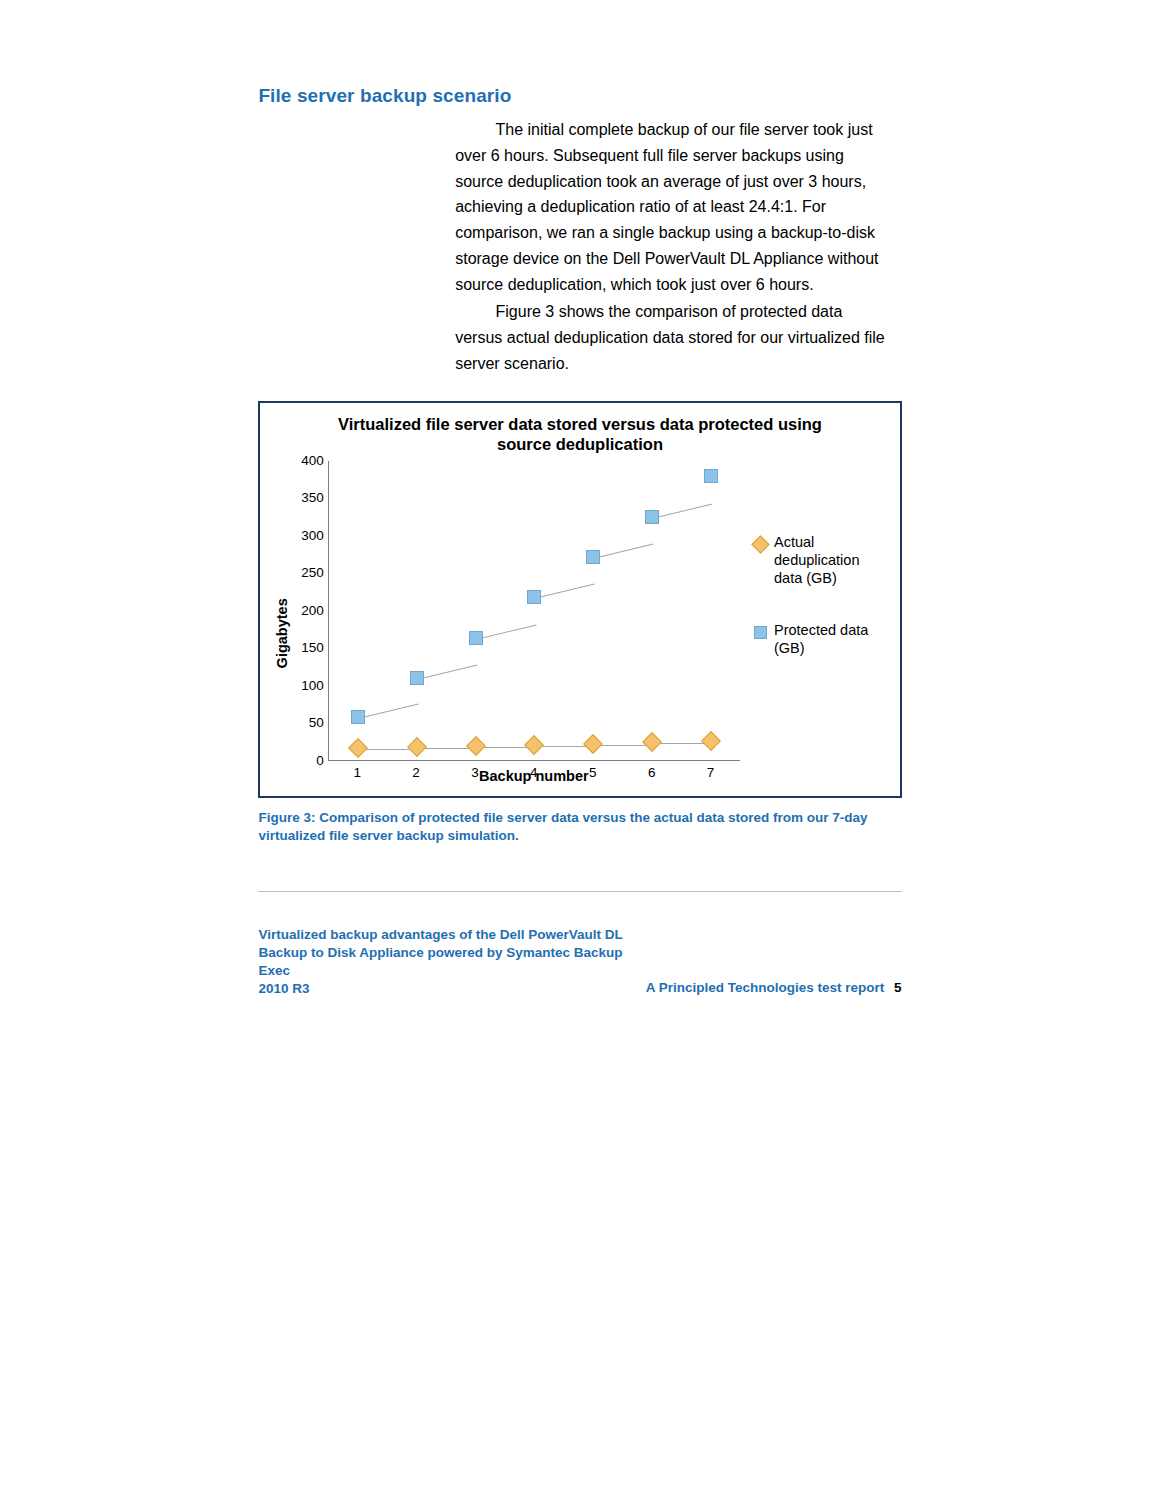File server backup scenario
The initial complete backup of our file server took just over 6 hours. Subsequent full file server backups using source deduplication took an average of just over 3 hours, achieving a deduplication ratio of at least 24.4:1. For comparison, we ran a single backup using a backup-to-disk storage device on the Dell PowerVault DL Appliance without source deduplication, which took just over 6 hours.
Figure 3 shows the comparison of protected data versus actual deduplication data stored for our virtualized file server scenario.
Virtualized file server data stored versus data protected using source deduplication
Gigabytes
400 350 300 250 200 150 100 50 0
Actual deduplication data (GB)
Protected data (GB)
1 2 3 4 5 6 7
Backup number
Figure 3: Comparison of protected file server data versus the actual data stored from our 7-day virtualized file server backup simulation.
Virtualized backup advantages of the Dell PowerVault DL
Backup to Disk Appliance powered by Symantec Backup Exec
2010 R3
A Principled Technologies test report 5